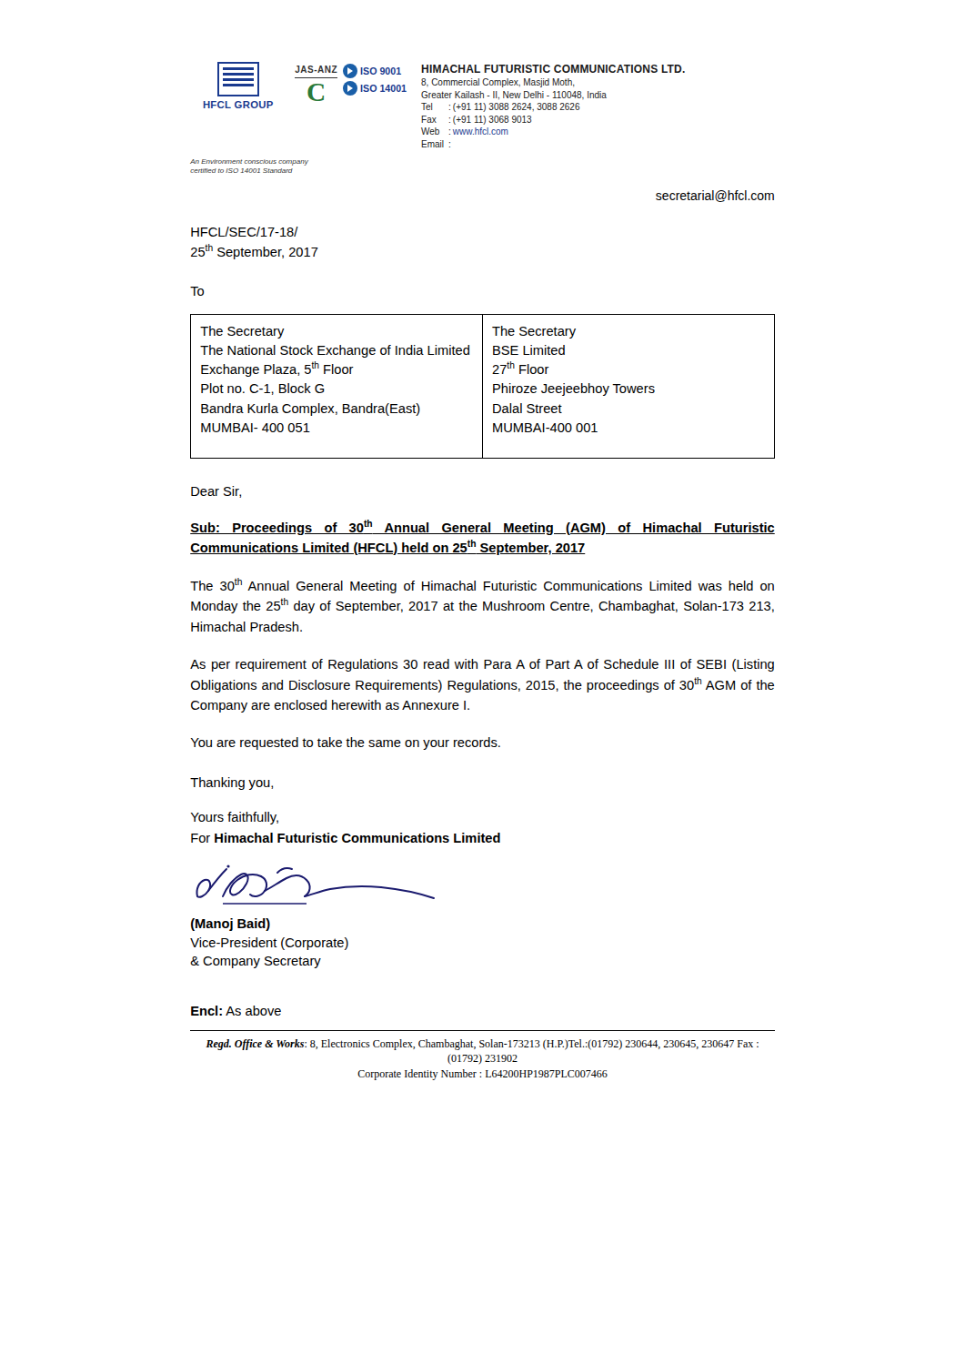HFCL GROUP
JAS-ANZ
C
ISO 9001
ISO 14001
HIMACHAL FUTURISTIC COMMUNICATIONS LTD.
8, Commercial Complex, Masjid Moth,
Greater Kailash - II, New Delhi - 110048, India
| Tel | : | (+91 11) 3088 2624, 3088 2626 |
| Fax | : | (+91 11) 3068 9013 |
| Web | : | www.hfcl.com |
| Email | : | |
An Environment conscious company certified to ISO 14001 Standard
secretarial@hfcl.com
HFCL/SEC/17-18/
25th September, 2017
To
| The Secretary The National Stock Exchange of India Limited Exchange Plaza, 5 th Floor Plot no. C-1, Block G Bandra Kurla Complex, Bandra(East) MUMBAI- 400 051 | The Secretary BSE Limited 27 th Floor Phiroze Jeejeebhoy Towers Dalal Street MUMBAI-400 001 |
Dear Sir,
Sub: Proceedings of 30th Annual General Meeting (AGM) of Himachal Futuristic Communications Limited (HFCL) held on 25th September, 2017
The 30th Annual General Meeting of Himachal Futuristic Communications Limited was held on Monday the 25th day of September, 2017 at the Mushroom Centre, Chambaghat, Solan-173 213, Himachal Pradesh.
As per requirement of Regulations 30 read with Para A of Part A of Schedule III of SEBI (Listing Obligations and Disclosure Requirements) Regulations, 2015, the proceedings of 30th AGM of the Company are enclosed herewith as Annexure I.
You are requested to take the same on your records.
Thanking you,
Yours faithfully,
For Himachal Futuristic Communications Limited
(Manoj Baid)
Vice-President (Corporate)
& Company Secretary
Encl: As above
Regd. Office & Works: 8, Electronics Complex, Chambaghat, Solan-173213 (H.P.)Tel.:(01792) 230644, 230645, 230647 Fax : (01792) 231902
Corporate Identity Number : L64200HP1987PLC007466